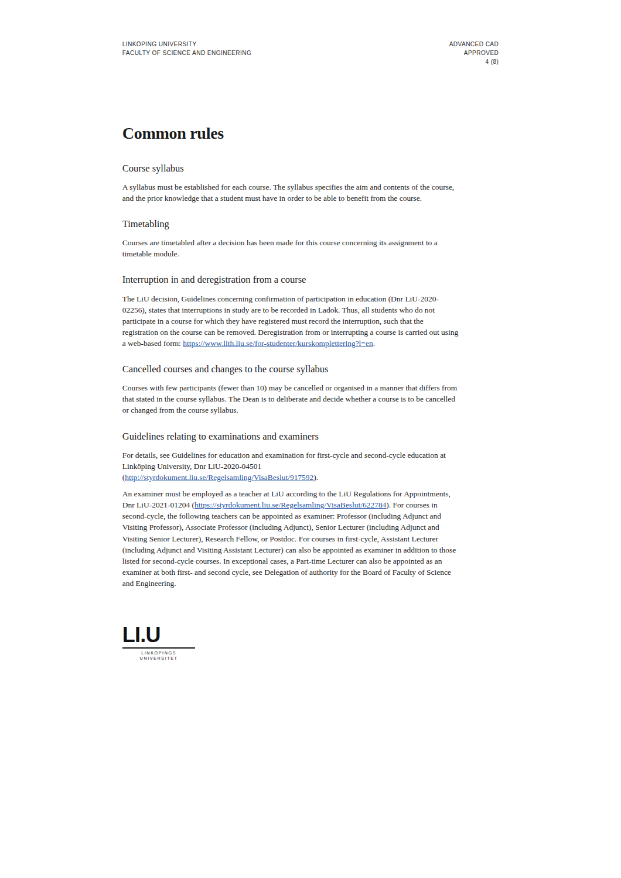LINKÖPING UNIVERSITY
FACULTY OF SCIENCE AND ENGINEERING
ADVANCED CAD
APPROVED
4 (8)
Common rules
Course syllabus
A syllabus must be established for each course. The syllabus specifies the aim and contents of the course, and the prior knowledge that a student must have in order to be able to benefit from the course.
Timetabling
Courses are timetabled after a decision has been made for this course concerning its assignment to a timetable module.
Interruption in and deregistration from a course
The LiU decision, Guidelines concerning confirmation of participation in education (Dnr LiU-2020-02256), states that interruptions in study are to be recorded in Ladok. Thus, all students who do not participate in a course for which they have registered must record the interruption, such that the registration on the course can be removed. Deregistration from or interrupting a course is carried out using a web-based form: https://www.lith.liu.se/for-studenter/kurskomplettering?l=en.
Cancelled courses and changes to the course syllabus
Courses with few participants (fewer than 10) may be cancelled or organised in a manner that differs from that stated in the course syllabus. The Dean is to deliberate and decide whether a course is to be cancelled or changed from the course syllabus.
Guidelines relating to examinations and examiners
For details, see Guidelines for education and examination for first-cycle and second-cycle education at Linköping University, Dnr LiU-2020-04501 (http://styrdokument.liu.se/Regelsamling/VisaBeslut/917592).
An examiner must be employed as a teacher at LiU according to the LiU Regulations for Appointments, Dnr LiU-2021-01204 (https://styrdokument.liu.se/Regelsamling/VisaBeslut/622784). For courses in second-cycle, the following teachers can be appointed as examiner: Professor (including Adjunct and Visiting Professor), Associate Professor (including Adjunct), Senior Lecturer (including Adjunct and Visiting Senior Lecturer), Research Fellow, or Postdoc. For courses in first-cycle, Assistant Lecturer (including Adjunct and Visiting Assistant Lecturer) can also be appointed as examiner in addition to those listed for second-cycle courses. In exceptional cases, a Part-time Lecturer can also be appointed as an examiner at both first- and second cycle, see Delegation of authority for the Board of Faculty of Science and Engineering.
LI. U
LINKÖPINGS UNIVERSITET